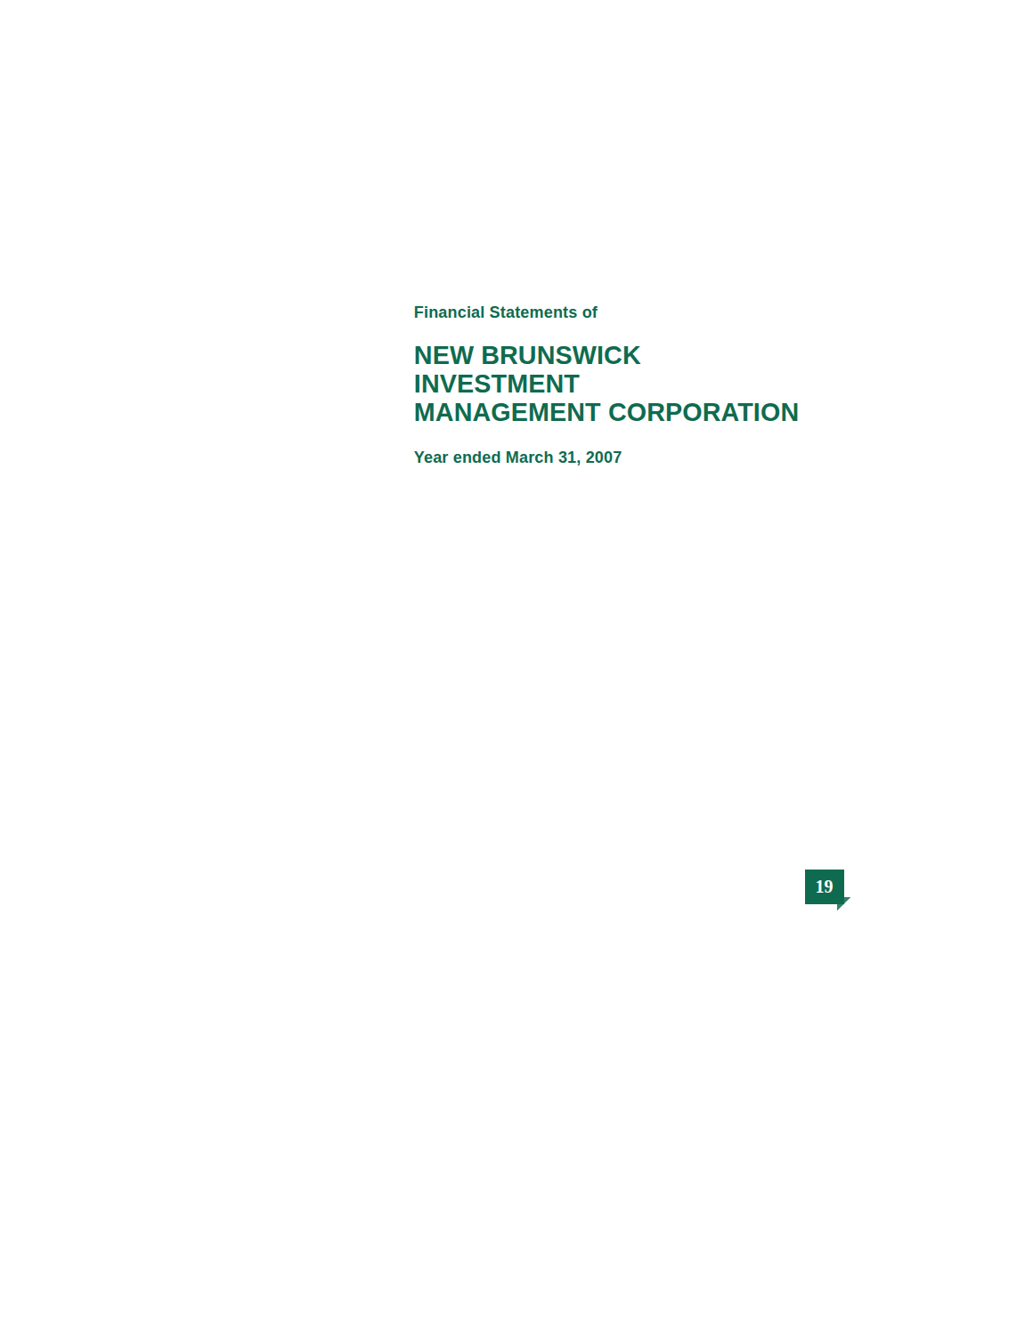Financial Statements of
NEW BRUNSWICK INVESTMENT
MANAGEMENT CORPORATION
Year ended March 31, 2007
19